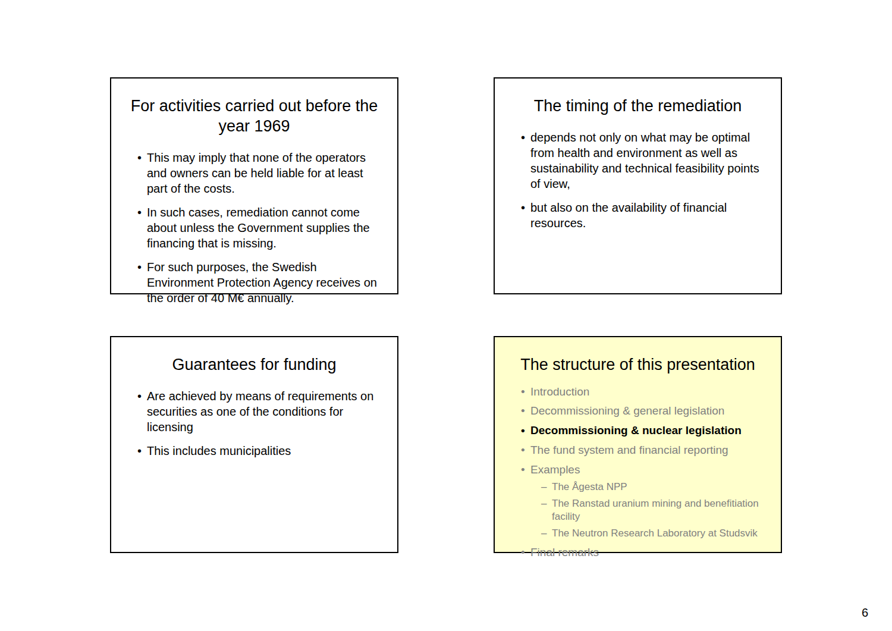For activities carried out before the year 1969
This may imply that none of the operators and owners can be held liable for at least part of the costs.
In such cases, remediation cannot come about unless the Government supplies the financing that is missing.
For such purposes, the Swedish Environment Protection Agency receives on the order of 40 M€ annually.
The timing of the remediation
depends not only on what may be optimal from health and environment as well as sustainability and technical feasibility points of view,
but also on the availability of financial resources.
Guarantees for funding
Are achieved by means of requirements on securities as one of the conditions for licensing
This includes municipalities
The structure of this presentation
Introduction
Decommissioning & general legislation
Decommissioning & nuclear legislation
The fund system and financial reporting
Examples
The Ågesta NPP
The Ranstad uranium mining and benefitiation facility
The Neutron Research Laboratory at Studsvik
Final remarks
6